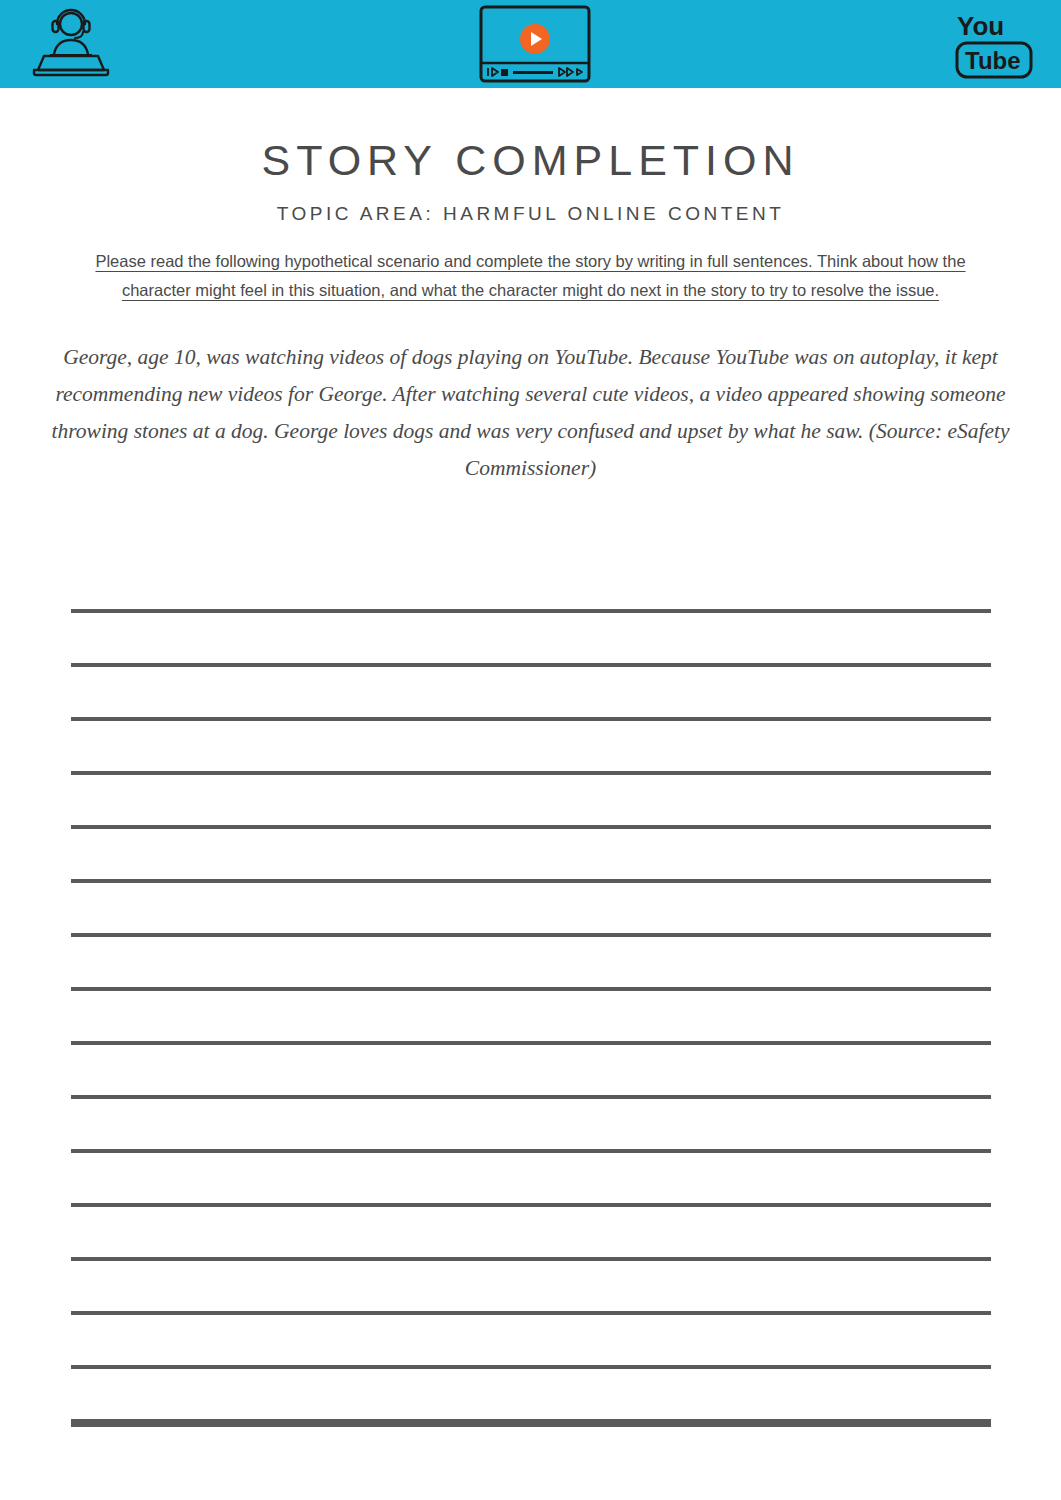You Tube
Story Completion
Topic Area: Harmful Online Content
Please read the following hypothetical scenario and complete the story by writing in full sentences. Think about how the character might feel in this situation, and what the character might do next in the story to try to resolve the issue.
George, age 10, was watching videos of dogs playing on YouTube. Because YouTube was on autoplay, it kept recommending new videos for George. After watching several cute videos, a video appeared showing someone throwing stones at a dog. George loves dogs and was very confused and upset by what he saw. (Source: eSafety Commissioner)